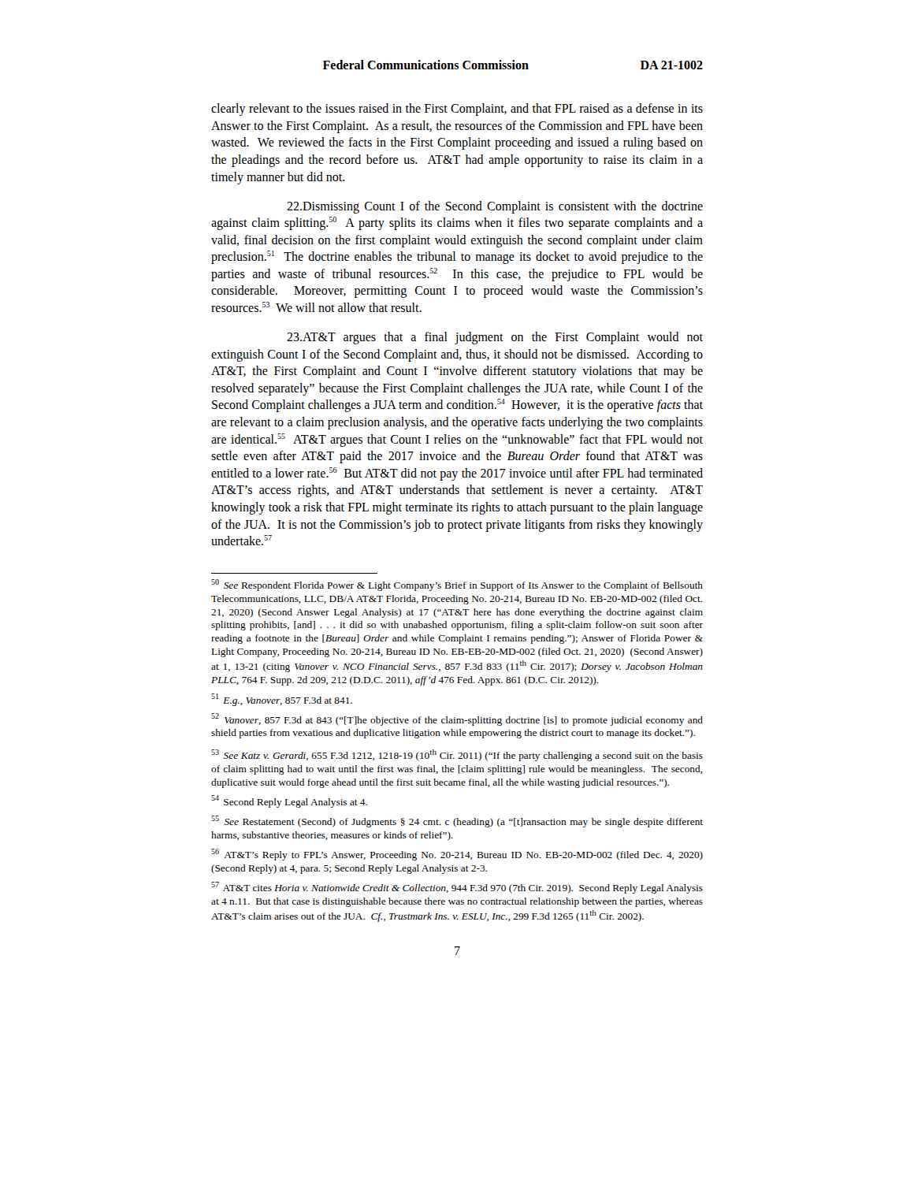Federal Communications Commission
DA 21-1002
clearly relevant to the issues raised in the First Complaint, and that FPL raised as a defense in its Answer to the First Complaint. As a result, the resources of the Commission and FPL have been wasted. We reviewed the facts in the First Complaint proceeding and issued a ruling based on the pleadings and the record before us. AT&T had ample opportunity to raise its claim in a timely manner but did not.
22. Dismissing Count I of the Second Complaint is consistent with the doctrine against claim splitting.50 A party splits its claims when it files two separate complaints and a valid, final decision on the first complaint would extinguish the second complaint under claim preclusion.51 The doctrine enables the tribunal to manage its docket to avoid prejudice to the parties and waste of tribunal resources.52 In this case, the prejudice to FPL would be considerable. Moreover, permitting Count I to proceed would waste the Commission’s resources.53 We will not allow that result.
23. AT&T argues that a final judgment on the First Complaint would not extinguish Count I of the Second Complaint and, thus, it should not be dismissed. According to AT&T, the First Complaint and Count I “involve different statutory violations that may be resolved separately” because the First Complaint challenges the JUA rate, while Count I of the Second Complaint challenges a JUA term and condition.54 However, it is the operative facts that are relevant to a claim preclusion analysis, and the operative facts underlying the two complaints are identical.55 AT&T argues that Count I relies on the “unknowable” fact that FPL would not settle even after AT&T paid the 2017 invoice and the Bureau Order found that AT&T was entitled to a lower rate.56 But AT&T did not pay the 2017 invoice until after FPL had terminated AT&T’s access rights, and AT&T understands that settlement is never a certainty. AT&T knowingly took a risk that FPL might terminate its rights to attach pursuant to the plain language of the JUA. It is not the Commission’s job to protect private litigants from risks they knowingly undertake.57
50 See Respondent Florida Power & Light Company’s Brief in Support of Its Answer to the Complaint of Bellsouth Telecommunications, LLC, DB/A AT&T Florida, Proceeding No. 20-214, Bureau ID No. EB-20-MD-002 (filed Oct. 21, 2020) (Second Answer Legal Analysis) at 17 (“AT&T here has done everything the doctrine against claim splitting prohibits, [and] . . . it did so with unabashed opportunism, filing a split-claim follow-on suit soon after reading a footnote in the [Bureau] Order and while Complaint I remains pending.”); Answer of Florida Power & Light Company, Proceeding No. 20-214, Bureau ID No. EB-EB-20-MD-002 (filed Oct. 21, 2020) (Second Answer) at 1, 13-21 (citing Vanover v. NCO Financial Servs., 857 F.3d 833 (11th Cir. 2017); Dorsey v. Jacobson Holman PLLC, 764 F. Supp. 2d 209, 212 (D.D.C. 2011), aff’d 476 Fed. Appx. 861 (D.C. Cir. 2012)).
51 E.g., Vanover, 857 F.3d at 841.
52 Vanover, 857 F.3d at 843 (“[T]he objective of the claim-splitting doctrine [is] to promote judicial economy and shield parties from vexatious and duplicative litigation while empowering the district court to manage its docket.”).
53 See Katz v. Gerardi, 655 F.3d 1212, 1218-19 (10th Cir. 2011) (“If the party challenging a second suit on the basis of claim splitting had to wait until the first was final, the [claim splitting] rule would be meaningless. The second, duplicative suit would forge ahead until the first suit became final, all the while wasting judicial resources.”).
54 Second Reply Legal Analysis at 4.
55 See Restatement (Second) of Judgments § 24 cmt. c (heading) (a “[t]ransaction may be single despite different harms, substantive theories, measures or kinds of relief”).
56 AT&T’s Reply to FPL’s Answer, Proceeding No. 20-214, Bureau ID No. EB-20-MD-002 (filed Dec. 4, 2020) (Second Reply) at 4, para. 5; Second Reply Legal Analysis at 2-3.
57 AT&T cites Horia v. Nationwide Credit & Collection, 944 F.3d 970 (7th Cir. 2019). Second Reply Legal Analysis at 4 n.11. But that case is distinguishable because there was no contractual relationship between the parties, whereas AT&T’s claim arises out of the JUA. Cf., Trustmark Ins. v. ESLU, Inc., 299 F.3d 1265 (11th Cir. 2002).
7